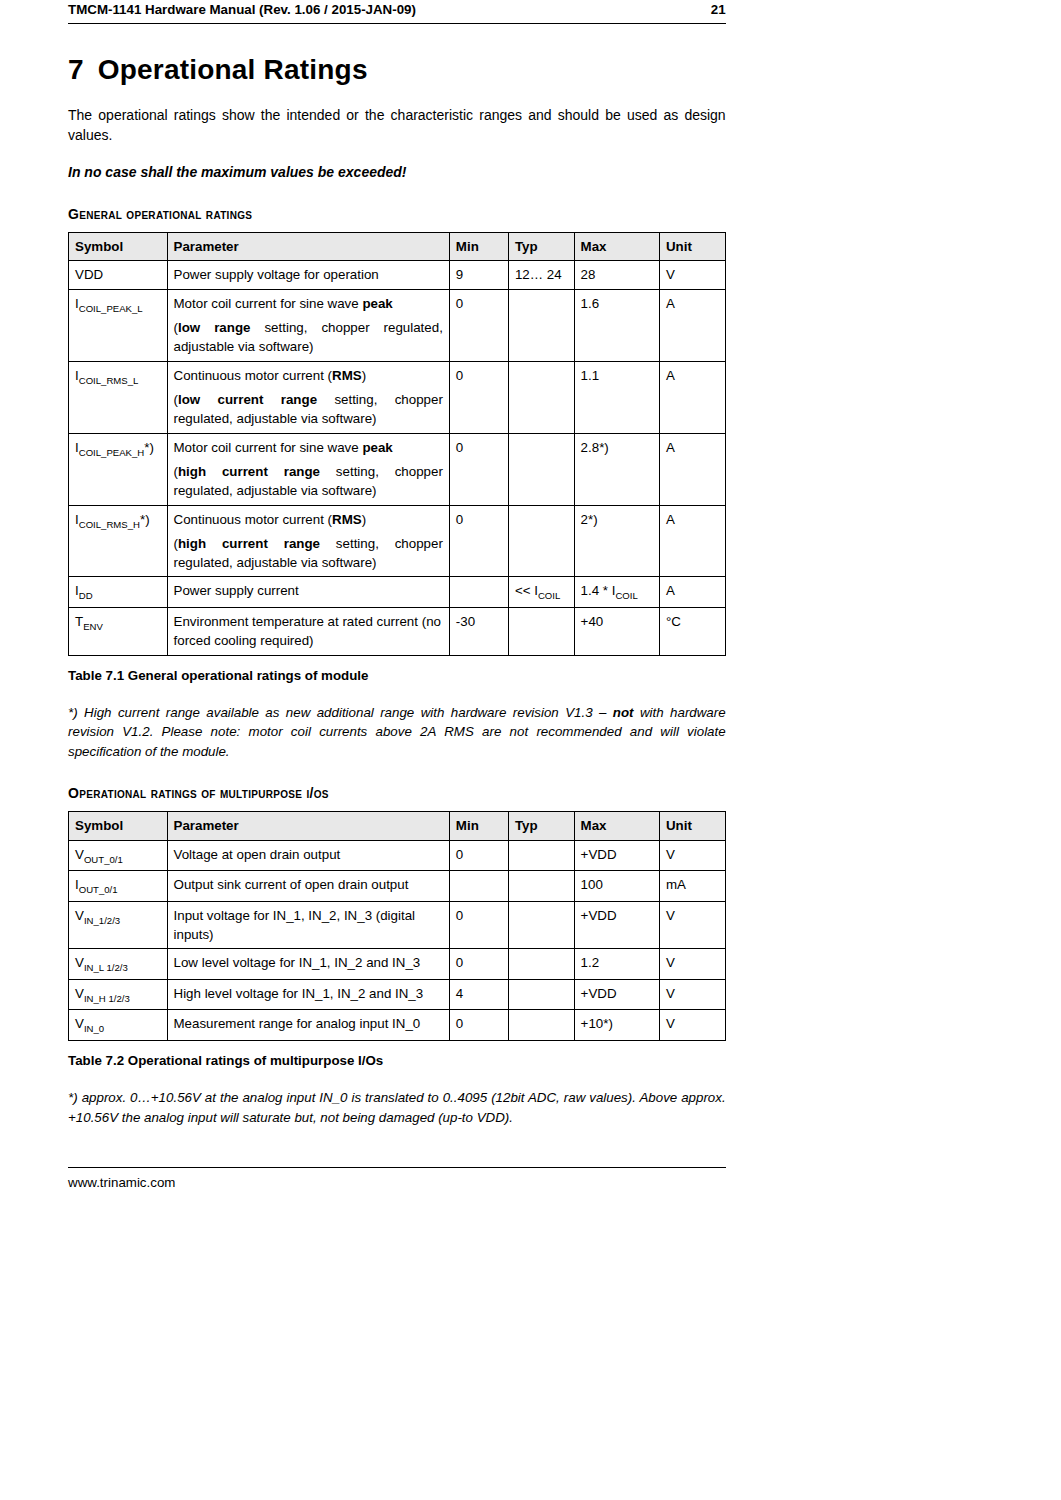TMCM-1141 Hardware Manual (Rev. 1.06 / 2015-JAN-09) 21
7 Operational Ratings
The operational ratings show the intended or the characteristic ranges and should be used as design values.
In no case shall the maximum values be exceeded!
General operational ratings
| Symbol | Parameter | Min | Typ | Max | Unit |
| --- | --- | --- | --- | --- | --- |
| VDD | Power supply voltage for operation | 9 | 12… 24 | 28 | V |
| I COIL_PEAK_L | Motor coil current for sine wave peak ( low range setting, chopper regulated, adjustable via software) | 0 | | 1.6 | A |
| I COIL_RMS_L | Continuous motor current ( RMS ) ( low current range setting, chopper regulated, adjustable via software) | 0 | | 1.1 | A |
| I COIL_PEAK_H *) | Motor coil current for sine wave peak ( high current range setting, chopper regulated, adjustable via software) | 0 | | 2.8*) | A |
| I COIL_RMS_H *) | Continuous motor current ( RMS ) ( high current range setting, chopper regulated, adjustable via software) | 0 | | 2*) | A |
| I DD | Power supply current | | << I COIL | 1.4 * I COIL | A |
| T ENV | Environment temperature at rated current (no forced cooling required) | -30 | | +40 | °C |
Table 7.1 General operational ratings of module
*) High current range available as new additional range with hardware revision V1.3 – not with hardware revision V1.2. Please note: motor coil currents above 2A RMS are not recommended and will violate specification of the module.
Operational ratings of multipurpose I/Os
| Symbol | Parameter | Min | Typ | Max | Unit |
| --- | --- | --- | --- | --- | --- |
| V OUT_0/1 | Voltage at open drain output | 0 | | +VDD | V |
| I OUT_0/1 | Output sink current of open drain output | | | 100 | mA |
| V IN_1/2/3 | Input voltage for IN_1, IN_2, IN_3 (digital inputs) | 0 | | +VDD | V |
| V IN_L 1/2/3 | Low level voltage for IN_1, IN_2 and IN_3 | 0 | | 1.2 | V |
| V IN_H 1/2/3 | High level voltage for IN_1, IN_2 and IN_3 | 4 | | +VDD | V |
| V IN_0 | Measurement range for analog input IN_0 | 0 | | +10*) | V |
Table 7.2 Operational ratings of multipurpose I/Os
*) approx. 0…+10.56V at the analog input IN_0 is translated to 0..4095 (12bit ADC, raw values). Above approx. +10.56V the analog input will saturate but, not being damaged (up-to VDD).
www.trinamic.com